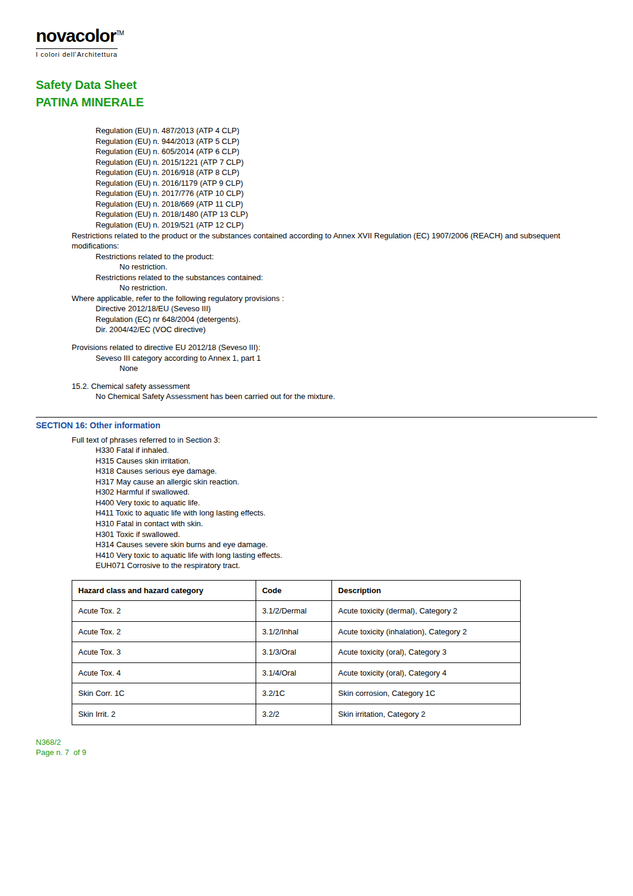novacolorTM
I colori dell'Architettura
Safety Data Sheet
PATINA MINERALE
Regulation (EU) n. 487/2013 (ATP 4 CLP)
Regulation (EU) n. 944/2013 (ATP 5 CLP)
Regulation (EU) n. 605/2014 (ATP 6 CLP)
Regulation (EU) n. 2015/1221 (ATP 7 CLP)
Regulation (EU) n. 2016/918 (ATP 8 CLP)
Regulation (EU) n. 2016/1179 (ATP 9 CLP)
Regulation (EU) n. 2017/776 (ATP 10 CLP)
Regulation (EU) n. 2018/669 (ATP 11 CLP)
Regulation (EU) n. 2018/1480 (ATP 13 CLP)
Regulation (EU) n. 2019/521 (ATP 12 CLP)
Restrictions related to the product or the substances contained according to Annex XVII Regulation (EC) 1907/2006 (REACH) and subsequent modifications:
Restrictions related to the product:
No restriction.
Restrictions related to the substances contained:
No restriction.
Where applicable, refer to the following regulatory provisions :
Directive 2012/18/EU (Seveso III)
Regulation (EC) nr 648/2004 (detergents).
Dir. 2004/42/EC (VOC directive)
Provisions related to directive EU 2012/18 (Seveso III):
Seveso III category according to Annex 1, part 1
None
15.2. Chemical safety assessment
No Chemical Safety Assessment has been carried out for the mixture.
SECTION 16: Other information
Full text of phrases referred to in Section 3:
H330 Fatal if inhaled.
H315 Causes skin irritation.
H318 Causes serious eye damage.
H317 May cause an allergic skin reaction.
H302 Harmful if swallowed.
H400 Very toxic to aquatic life.
H411 Toxic to aquatic life with long lasting effects.
H310 Fatal in contact with skin.
H301 Toxic if swallowed.
H314 Causes severe skin burns and eye damage.
H410 Very toxic to aquatic life with long lasting effects.
EUH071 Corrosive to the respiratory tract.
| Hazard class and hazard category | Code | Description |
| --- | --- | --- |
| Acute Tox. 2 | 3.1/2/Dermal | Acute toxicity (dermal), Category 2 |
| Acute Tox. 2 | 3.1/2/Inhal | Acute toxicity (inhalation), Category 2 |
| Acute Tox. 3 | 3.1/3/Oral | Acute toxicity (oral), Category 3 |
| Acute Tox. 4 | 3.1/4/Oral | Acute toxicity (oral), Category 4 |
| Skin Corr. 1C | 3.2/1C | Skin corrosion, Category 1C |
| Skin Irrit. 2 | 3.2/2 | Skin irritation, Category 2 |
N368/2
Page n. 7 of 9